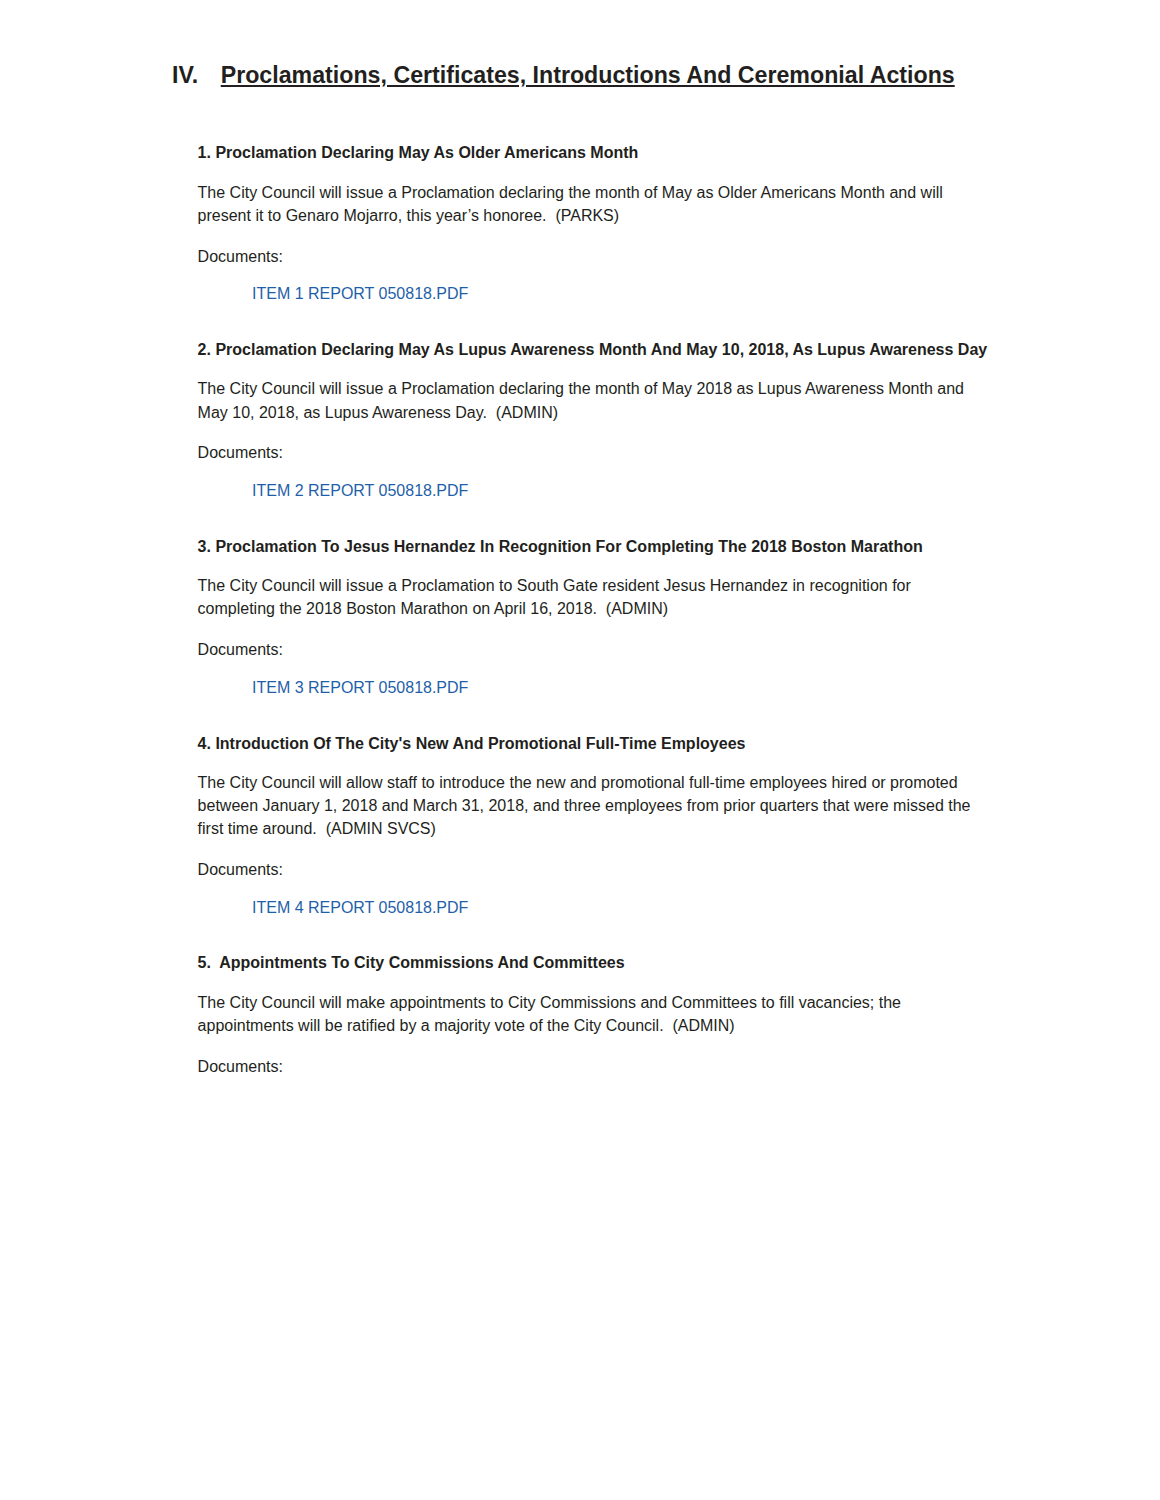IV. Proclamations, Certificates, Introductions And Ceremonial Actions
1. Proclamation Declaring May As Older Americans Month
The City Council will issue a Proclamation declaring the month of May as Older Americans Month and will present it to Genaro Mojarro, this year’s honoree. (PARKS)
Documents:
ITEM 1 REPORT 050818.PDF
2. Proclamation Declaring May As Lupus Awareness Month And May 10, 2018, As Lupus Awareness Day
The City Council will issue a Proclamation declaring the month of May 2018 as Lupus Awareness Month and May 10, 2018, as Lupus Awareness Day. (ADMIN)
Documents:
ITEM 2 REPORT 050818.PDF
3. Proclamation To Jesus Hernandez In Recognition For Completing The 2018 Boston Marathon
The City Council will issue a Proclamation to South Gate resident Jesus Hernandez in recognition for completing the 2018 Boston Marathon on April 16, 2018. (ADMIN)
Documents:
ITEM 3 REPORT 050818.PDF
4. Introduction Of The City's New And Promotional Full-Time Employees
The City Council will allow staff to introduce the new and promotional full-time employees hired or promoted between January 1, 2018 and March 31, 2018, and three employees from prior quarters that were missed the first time around. (ADMIN SVCS)
Documents:
ITEM 4 REPORT 050818.PDF
5. Appointments To City Commissions And Committees
The City Council will make appointments to City Commissions and Committees to fill vacancies; the appointments will be ratified by a majority vote of the City Council. (ADMIN)
Documents: